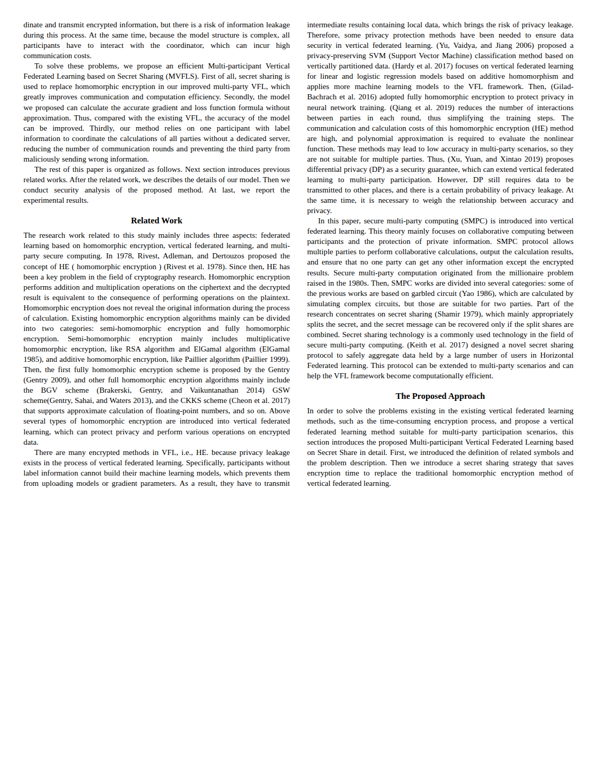dinate and transmit encrypted information, but there is a risk of information leakage during this process. At the same time, because the model structure is complex, all participants have to interact with the coordinator, which can incur high communication costs.
To solve these problems, we propose an efficient Multi-participant Vertical Federated Learning based on Secret Sharing (MVFLS). First of all, secret sharing is used to replace homomorphic encryption in our improved multi-party VFL, which greatly improves communication and computation efficiency. Secondly, the model we proposed can calculate the accurate gradient and loss function formula without approximation. Thus, compared with the existing VFL, the accuracy of the model can be improved. Thirdly, our method relies on one participant with label information to coordinate the calculations of all parties without a dedicated server, reducing the number of communication rounds and preventing the third party from maliciously sending wrong information.
The rest of this paper is organized as follows. Next section introduces previous related works. After the related work, we describes the details of our model. Then we conduct security analysis of the proposed method. At last, we report the experimental results.
Related Work
The research work related to this study mainly includes three aspects: federated learning based on homomorphic encryption, vertical federated learning, and multi-party secure computing. In 1978, Rivest, Adleman, and Dertouzos proposed the concept of HE ( homomorphic encryption ) (Rivest et al. 1978). Since then, HE has been a key problem in the field of cryptography research. Homomorphic encryption performs addition and multiplication operations on the ciphertext and the decrypted result is equivalent to the consequence of performing operations on the plaintext. Homomorphic encryption does not reveal the original information during the process of calculation. Existing homomorphic encryption algorithms mainly can be divided into two categories: semi-homomorphic encryption and fully homomorphic encryption. Semi-homomorphic encryption mainly includes multiplicative homomorphic encryption, like RSA algorithm and ElGamal algorithm (ElGamal 1985), and additive homomorphic encryption, like Paillier algorithm (Paillier 1999). Then, the first fully homomorphic encryption scheme is proposed by the Gentry (Gentry 2009), and other full homomorphic encryption algorithms mainly include the BGV scheme (Brakerski, Gentry, and Vaikuntanathan 2014) GSW scheme(Gentry, Sahai, and Waters 2013), and the CKKS scheme (Cheon et al. 2017) that supports approximate calculation of floating-point numbers, and so on. Above several types of homomorphic encryption are introduced into vertical federated learning, which can protect privacy and perform various operations on encrypted data.
There are many encrypted methods in VFL, i.e., HE. because privacy leakage exists in the process of vertical federated learning. Specifically, participants without label information cannot build their machine learning models, which prevents them from uploading models or gradient parameters. As a result, they have to transmit intermediate results containing local data, which brings the risk of privacy leakage. Therefore, some privacy protection methods have been needed to ensure data security in vertical federated learning. (Yu, Vaidya, and Jiang 2006) proposed a privacy-preserving SVM (Support Vector Machine) classification method based on vertically partitioned data. (Hardy et al. 2017) focuses on vertical federated learning for linear and logistic regression models based on additive homomorphism and applies more machine learning models to the VFL framework. Then, (Gilad-Bachrach et al. 2016) adopted fully homomorphic encryption to protect privacy in neural network training. (Qiang et al. 2019) reduces the number of interactions between parties in each round, thus simplifying the training steps. The communication and calculation costs of this homomorphic encryption (HE) method are high, and polynomial approximation is required to evaluate the nonlinear function. These methods may lead to low accuracy in multi-party scenarios, so they are not suitable for multiple parties. Thus, (Xu, Yuan, and Xintao 2019) proposes differential privacy (DP) as a security guarantee, which can extend vertical federated learning to multi-party participation. However, DP still requires data to be transmitted to other places, and there is a certain probability of privacy leakage. At the same time, it is necessary to weigh the relationship between accuracy and privacy.
In this paper, secure multi-party computing (SMPC) is introduced into vertical federated learning. This theory mainly focuses on collaborative computing between participants and the protection of private information. SMPC protocol allows multiple parties to perform collaborative calculations, output the calculation results, and ensure that no one party can get any other information except the encrypted results. Secure multi-party computation originated from the millionaire problem raised in the 1980s. Then, SMPC works are divided into several categories: some of the previous works are based on garbled circuit (Yao 1986), which are calculated by simulating complex circuits, but those are suitable for two parties. Part of the research concentrates on secret sharing (Shamir 1979), which mainly appropriately splits the secret, and the secret message can be recovered only if the split shares are combined. Secret sharing technology is a commonly used technology in the field of secure multi-party computing. (Keith et al. 2017) designed a novel secret sharing protocol to safely aggregate data held by a large number of users in Horizontal Federated learning. This protocol can be extended to multi-party scenarios and can help the VFL framework become computationally efficient.
The Proposed Approach
In order to solve the problems existing in the existing vertical federated learning methods, such as the time-consuming encryption process, and propose a vertical federated learning method suitable for multi-party participation scenarios, this section introduces the proposed Multi-participant Vertical Federated Learning based on Secret Share in detail. First, we introduced the definition of related symbols and the problem description. Then we introduce a secret sharing strategy that saves encryption time to replace the traditional homomorphic encryption method of vertical federated learning.